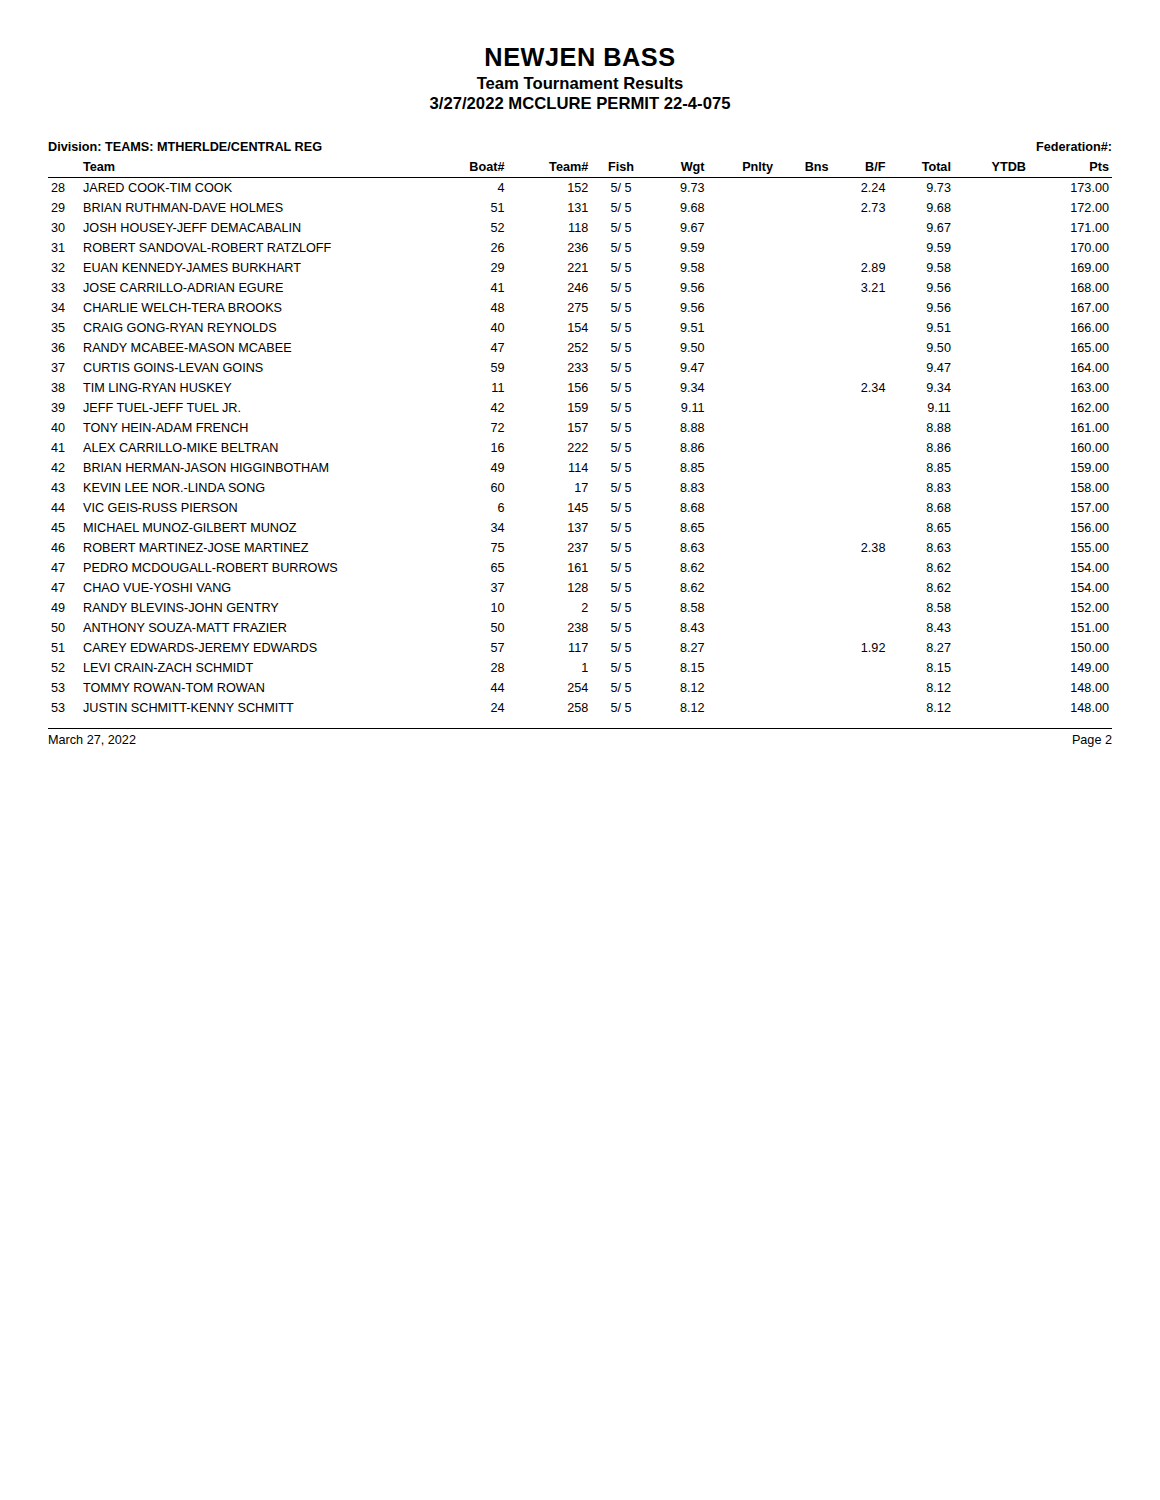NEWJEN BASS
Team Tournament Results
3/27/2022 MCCLURE PERMIT 22-4-075
Division: TEAMS: MTHERLDE/CENTRAL REG Federation#:
| | Team | Boat# | Team# | Fish | Wgt | Pnlty | Bns | B/F | Total | YTDB | Pts |
| --- | --- | --- | --- | --- | --- | --- | --- | --- | --- | --- | --- |
| 28 | JARED COOK-TIM COOK | 4 | 152 | 5/ 5 | 9.73 | | | 2.24 | 9.73 | | 173.00 |
| 29 | BRIAN RUTHMAN-DAVE HOLMES | 51 | 131 | 5/ 5 | 9.68 | | | 2.73 | 9.68 | | 172.00 |
| 30 | JOSH HOUSEY-JEFF DEMACABALIN | 52 | 118 | 5/ 5 | 9.67 | | | | 9.67 | | 171.00 |
| 31 | ROBERT SANDOVAL-ROBERT RATZLOFF | 26 | 236 | 5/ 5 | 9.59 | | | | 9.59 | | 170.00 |
| 32 | EUAN KENNEDY-JAMES BURKHART | 29 | 221 | 5/ 5 | 9.58 | | | 2.89 | 9.58 | | 169.00 |
| 33 | JOSE CARRILLO-ADRIAN EGURE | 41 | 246 | 5/ 5 | 9.56 | | | 3.21 | 9.56 | | 168.00 |
| 34 | CHARLIE WELCH-TERA BROOKS | 48 | 275 | 5/ 5 | 9.56 | | | | 9.56 | | 167.00 |
| 35 | CRAIG GONG-RYAN REYNOLDS | 40 | 154 | 5/ 5 | 9.51 | | | | 9.51 | | 166.00 |
| 36 | RANDY MCABEE-MASON MCABEE | 47 | 252 | 5/ 5 | 9.50 | | | | 9.50 | | 165.00 |
| 37 | CURTIS GOINS-LEVAN GOINS | 59 | 233 | 5/ 5 | 9.47 | | | | 9.47 | | 164.00 |
| 38 | TIM LING-RYAN HUSKEY | 11 | 156 | 5/ 5 | 9.34 | | | 2.34 | 9.34 | | 163.00 |
| 39 | JEFF TUEL-JEFF TUEL JR. | 42 | 159 | 5/ 5 | 9.11 | | | | 9.11 | | 162.00 |
| 40 | TONY HEIN-ADAM FRENCH | 72 | 157 | 5/ 5 | 8.88 | | | | 8.88 | | 161.00 |
| 41 | ALEX CARRILLO-MIKE BELTRAN | 16 | 222 | 5/ 5 | 8.86 | | | | 8.86 | | 160.00 |
| 42 | BRIAN HERMAN-JASON HIGGINBOTHAM | 49 | 114 | 5/ 5 | 8.85 | | | | 8.85 | | 159.00 |
| 43 | KEVIN LEE NOR.-LINDA SONG | 60 | 17 | 5/ 5 | 8.83 | | | | 8.83 | | 158.00 |
| 44 | VIC GEIS-RUSS PIERSON | 6 | 145 | 5/ 5 | 8.68 | | | | 8.68 | | 157.00 |
| 45 | MICHAEL MUNOZ-GILBERT MUNOZ | 34 | 137 | 5/ 5 | 8.65 | | | | 8.65 | | 156.00 |
| 46 | ROBERT MARTINEZ-JOSE MARTINEZ | 75 | 237 | 5/ 5 | 8.63 | | | 2.38 | 8.63 | | 155.00 |
| 47 | PEDRO MCDOUGALL-ROBERT BURROWS | 65 | 161 | 5/ 5 | 8.62 | | | | 8.62 | | 154.00 |
| 47 | CHAO VUE-YOSHI VANG | 37 | 128 | 5/ 5 | 8.62 | | | | 8.62 | | 154.00 |
| 49 | RANDY BLEVINS-JOHN GENTRY | 10 | 2 | 5/ 5 | 8.58 | | | | 8.58 | | 152.00 |
| 50 | ANTHONY SOUZA-MATT FRAZIER | 50 | 238 | 5/ 5 | 8.43 | | | | 8.43 | | 151.00 |
| 51 | CAREY EDWARDS-JEREMY EDWARDS | 57 | 117 | 5/ 5 | 8.27 | | | 1.92 | 8.27 | | 150.00 |
| 52 | LEVI CRAIN-ZACH SCHMIDT | 28 | 1 | 5/ 5 | 8.15 | | | | 8.15 | | 149.00 |
| 53 | TOMMY ROWAN-TOM ROWAN | 44 | 254 | 5/ 5 | 8.12 | | | | 8.12 | | 148.00 |
| 53 | JUSTIN SCHMITT-KENNY SCHMITT | 24 | 258 | 5/ 5 | 8.12 | | | | 8.12 | | 148.00 |
March 27, 2022 Page 2